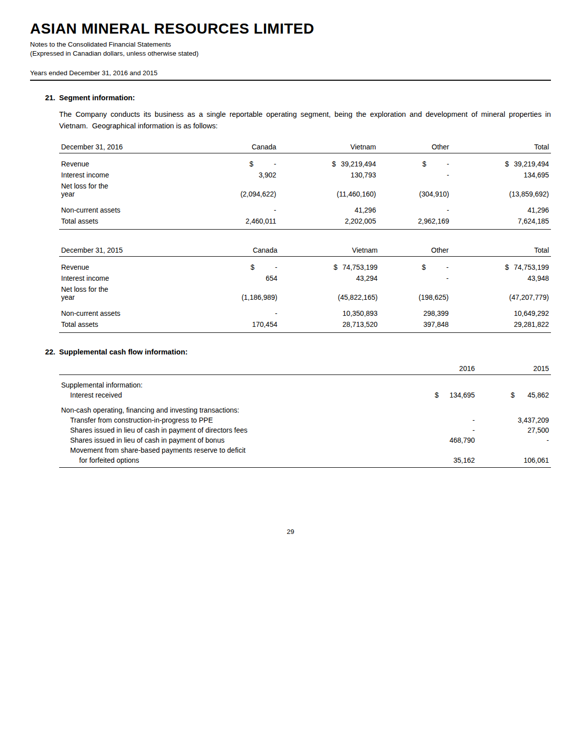ASIAN MINERAL RESOURCES LIMITED
Notes to the Consolidated Financial Statements
(Expressed in Canadian dollars, unless otherwise stated)
Years ended December 31, 2016 and 2015
21. Segment information:
The Company conducts its business as a single reportable operating segment, being the exploration and development of mineral properties in Vietnam. Geographical information is as follows:
| December 31, 2016 | Canada | Vietnam | Other | Total |
| --- | --- | --- | --- | --- |
| Revenue | $ - | $ 39,219,494 | $ - | $ 39,219,494 |
| Interest income | 3,902 | 130,793 | - | 134,695 |
| Net loss for the year | (2,094,622) | (11,460,160) | (304,910) | (13,859,692) |
| Non-current assets | - | 41,296 | - | 41,296 |
| Total assets | 2,460,011 | 2,202,005 | 2,962,169 | 7,624,185 |
| December 31, 2015 | Canada | Vietnam | Other | Total |
| --- | --- | --- | --- | --- |
| Revenue | $ - | $ 74,753,199 | $ - | $ 74,753,199 |
| Interest income | 654 | 43,294 | - | 43,948 |
| Net loss for the year | (1,186,989) | (45,822,165) | (198,625) | (47,207,779) |
| Non-current assets | - | 10,350,893 | 298,399 | 10,649,292 |
| Total assets | 170,454 | 28,713,520 | 397,848 | 29,281,822 |
22. Supplemental cash flow information:
| | 2016 | 2015 |
| --- | --- | --- |
| Supplemental information: | | |
| Interest received | $ 134,695 | $ 45,862 |
| Non-cash operating, financing and investing transactions: | | |
| Transfer from construction-in-progress to PPE | - | 3,437,209 |
| Shares issued in lieu of cash in payment of directors fees | - | 27,500 |
| Shares issued in lieu of cash in payment of bonus | 468,790 | - |
| Movement from share-based payments reserve to deficit | | |
| for forfeited options | 35,162 | 106,061 |
29